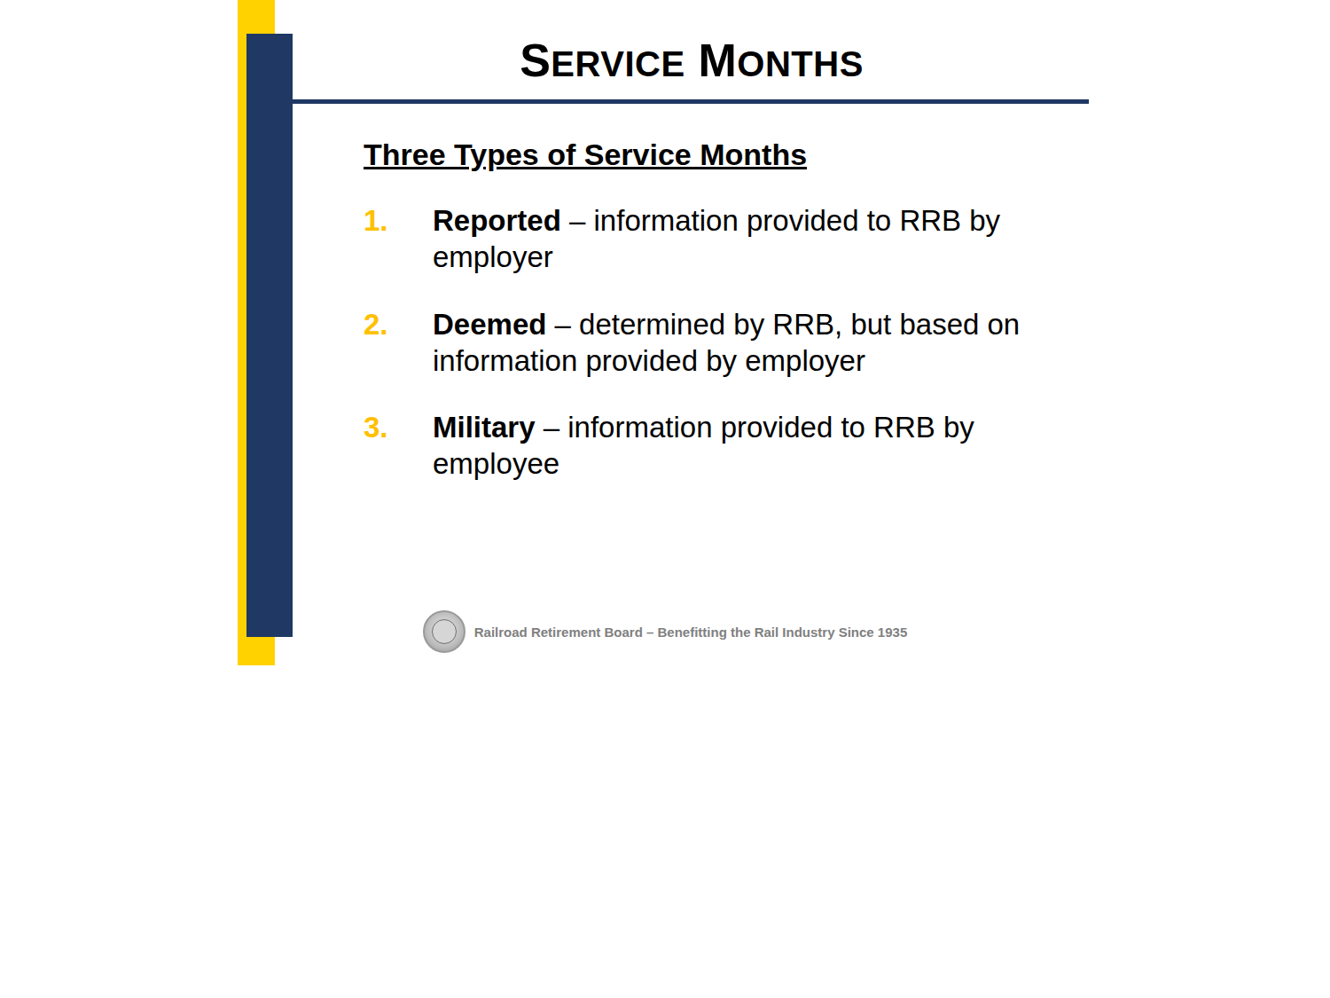SERVICE MONTHS
Three Types of Service Months
1. Reported – information provided to RRB by employer
2. Deemed – determined by RRB, but based on information provided by employer
3. Military – information provided to RRB by employee
Railroad Retirement Board – Benefitting the Rail Industry Since 1935